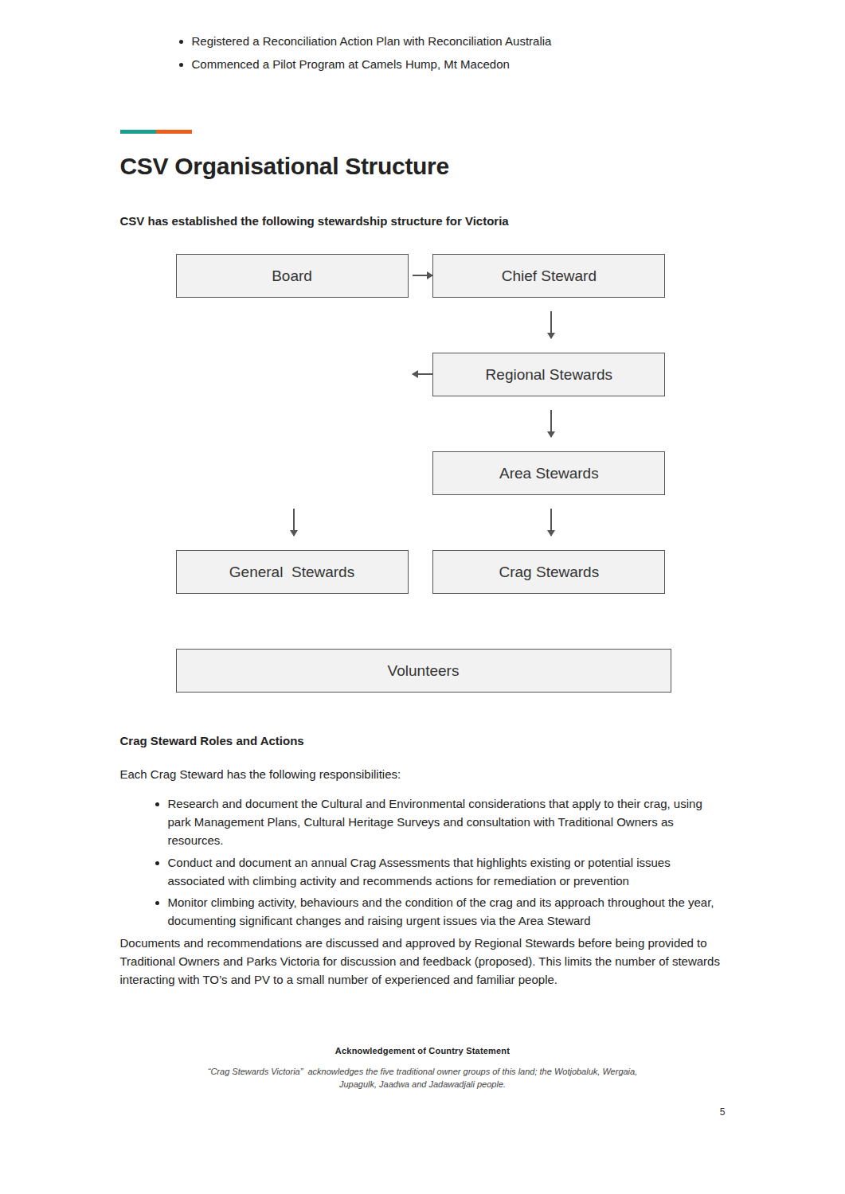Registered a Reconciliation Action Plan with Reconciliation Australia
Commenced a Pilot Program at Camels Hump, Mt Macedon
CSV Organisational Structure
CSV has established the following stewardship structure for Victoria
| Board | | Chief Steward |
| | | Regional Stewards |
| | | Area Stewards |
| General Stewards | | Crag Stewards |
| Volunteers |
Crag Steward Roles and Actions
Each Crag Steward has the following responsibilities:
Research and document the Cultural and Environmental considerations that apply to their crag, using park Management Plans, Cultural Heritage Surveys and consultation with Traditional Owners as resources.
Conduct and document an annual Crag Assessments that highlights existing or potential issues associated with climbing activity and recommends actions for remediation or prevention
Monitor climbing activity, behaviours and the condition of the crag and its approach throughout the year, documenting significant changes and raising urgent issues via the Area Steward
Documents and recommendations are discussed and approved by Regional Stewards before being provided to Traditional Owners and Parks Victoria for discussion and feedback (proposed). This limits the number of stewards interacting with TO’s and PV to a small number of experienced and familiar people.
Acknowledgement of Country Statement
“Crag Stewards Victoria” acknowledges the five traditional owner groups of this land; the Wotjobaluk, Wergaia,
Jupagulk, Jaadwa and Jadawadjali people.
5